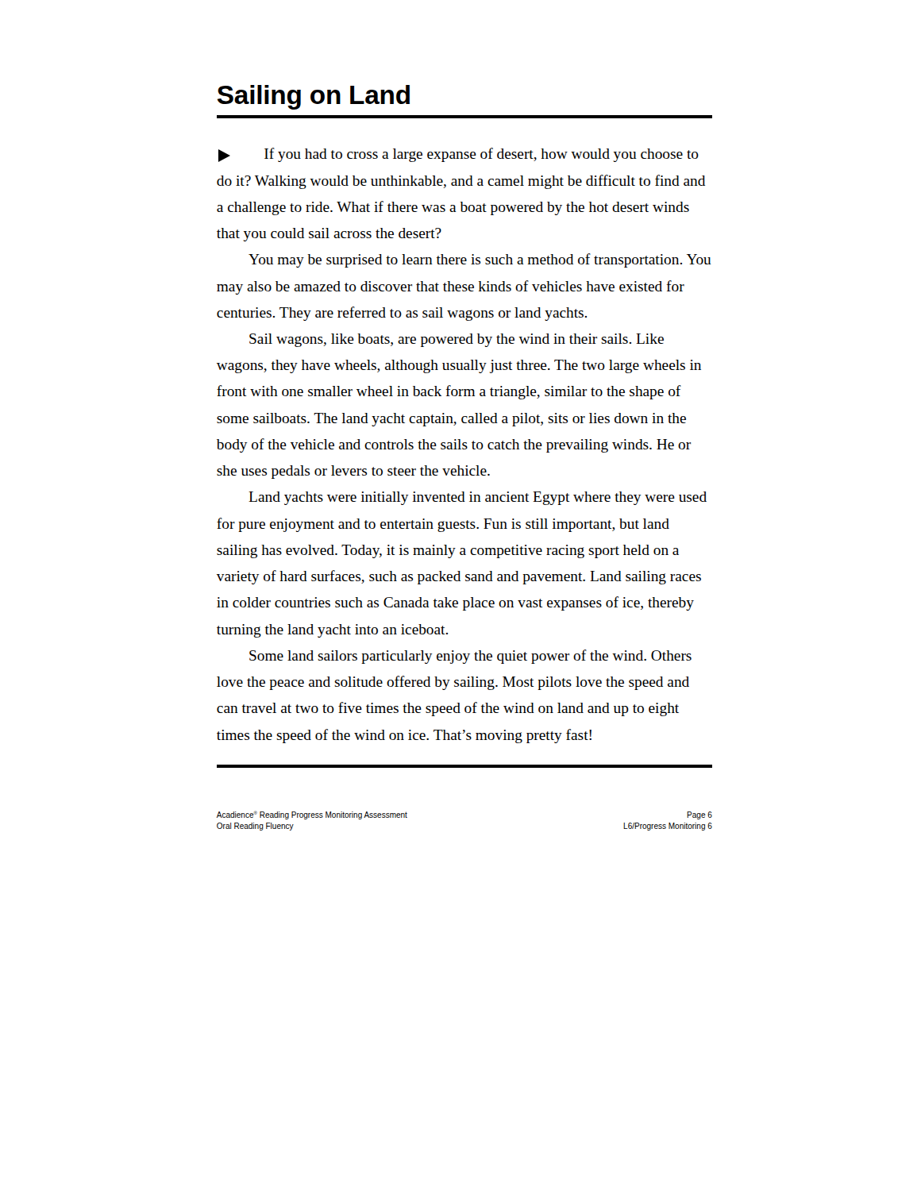Sailing on Land
If you had to cross a large expanse of desert, how would you choose to do it? Walking would be unthinkable, and a camel might be difficult to find and a challenge to ride. What if there was a boat powered by the hot desert winds that you could sail across the desert?
You may be surprised to learn there is such a method of transportation. You may also be amazed to discover that these kinds of vehicles have existed for centuries. They are referred to as sail wagons or land yachts.
Sail wagons, like boats, are powered by the wind in their sails. Like wagons, they have wheels, although usually just three. The two large wheels in front with one smaller wheel in back form a triangle, similar to the shape of some sailboats. The land yacht captain, called a pilot, sits or lies down in the body of the vehicle and controls the sails to catch the prevailing winds. He or she uses pedals or levers to steer the vehicle.
Land yachts were initially invented in ancient Egypt where they were used for pure enjoyment and to entertain guests. Fun is still important, but land sailing has evolved. Today, it is mainly a competitive racing sport held on a variety of hard surfaces, such as packed sand and pavement. Land sailing races in colder countries such as Canada take place on vast expanses of ice, thereby turning the land yacht into an iceboat.
Some land sailors particularly enjoy the quiet power of the wind. Others love the peace and solitude offered by sailing. Most pilots love the speed and can travel at two to five times the speed of the wind on land and up to eight times the speed of the wind on ice. That’s moving pretty fast!
Acadience® Reading Progress Monitoring Assessment
Oral Reading Fluency
Page 6
L6/Progress Monitoring 6